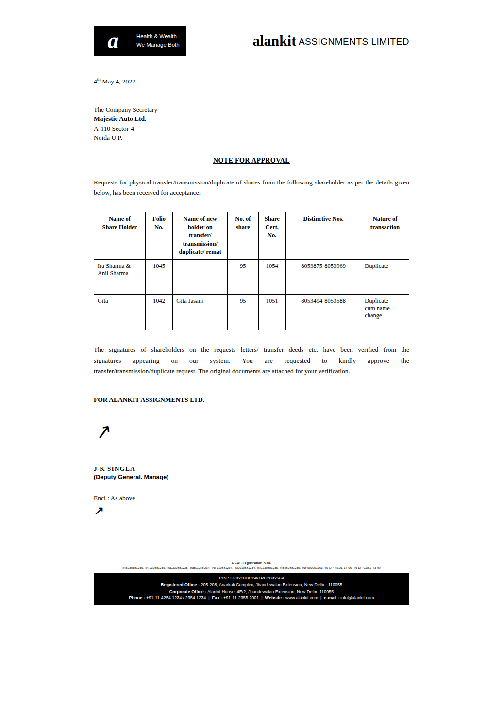a
Health & Wealth
We Manage Both
alankit ASSIGNMENTS LIMITED
4th May 4, 2022
The Company Secretary
Majestic Auto Ltd.
A-110 Sector-4
Noida U.P.
NOTE FOR APPROVAL
Requests for physical transfer/transmission/duplicate of shares from the following shareholder as per the details given below, has been received for acceptance:-
| Name of Share Holder | Folio No. | Name of new holder on transfer/ transmission/ duplicate/ remat | No. of share | Share Cert. No. | Distinctive Nos. | Nature of transaction |
| --- | --- | --- | --- | --- | --- | --- |
| Ira Sharma & Anil Sharma | 1045 | -- | 95 | 1054 | 8053875-8053969 | Duplicate |
| Gita | 1042 | Gita Jasani | 95 | 1051 | 8053494-8053588 | Duplicate cum name change |
The signatures of shareholders on the requests letters/ transfer deeds etc. have been verified from the signatures appearing on our system. You are requested to kindly approve the transfer/transmission/duplicate request. The original documents are attached for your verification.
FOR ALANKIT ASSIGNMENTS LTD.
↗
J K SINGLA
(Deputy General. Manage)
Encl : As above
↗
SEBI Registration Nos.
INB230881235, IN-230881235, INE230881235, INBL1J88'234, INF010881234, INE010881234, INE230881235, NB060881235, INP000001363, IN-DP-NSDL-14-96, IN-DP-CDSL-43-99
CIN : U74210DL1991PLC042569
Registered Office : 205-208, Anarkali Complex, Jhandewalan Extension, New Delhi - 110055
Corporate Office : Alankit House, 4E/2, Jhandewalan Extension, New Delhi -110055
Phone : +91-11-4254 1234 / 2354 1234 | Fax : +91-11-2355 2001 | Website : www.alankit.com | e-mail : info@alankit.com